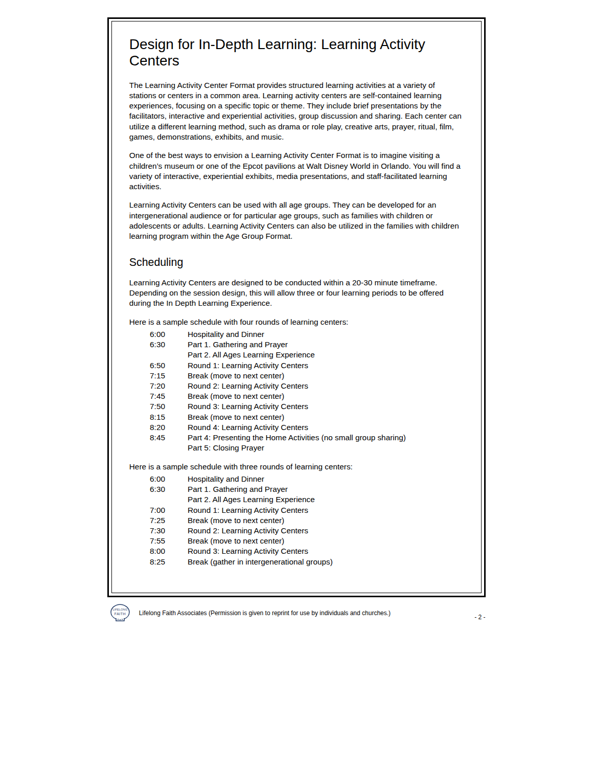Design for In-Depth Learning: Learning Activity Centers
The Learning Activity Center Format provides structured learning activities at a variety of stations or centers in a common area. Learning activity centers are self-contained learning experiences, focusing on a specific topic or theme. They include brief presentations by the facilitators, interactive and experiential activities, group discussion and sharing. Each center can utilize a different learning method, such as drama or role play, creative arts, prayer, ritual, film, games, demonstrations, exhibits, and music.
One of the best ways to envision a Learning Activity Center Format is to imagine visiting a children’s museum or one of the Epcot pavilions at Walt Disney World in Orlando. You will find a variety of interactive, experiential exhibits, media presentations, and staff-facilitated learning activities.
Learning Activity Centers can be used with all age groups. They can be developed for an intergenerational audience or for particular age groups, such as families with children or adolescents or adults. Learning Activity Centers can also be utilized in the families with children learning program within the Age Group Format.
Scheduling
Learning Activity Centers are designed to be conducted within a 20-30 minute timeframe. Depending on the session design, this will allow three or four learning periods to be offered during the In Depth Learning Experience.
Here is a sample schedule with four rounds of learning centers:
| 6:00 | Hospitality and Dinner |
| 6:30 | Part 1. Gathering and Prayer |
| | Part 2. All Ages Learning Experience |
| 6:50 | Round 1: Learning Activity Centers |
| 7:15 | Break (move to next center) |
| 7:20 | Round 2: Learning Activity Centers |
| 7:45 | Break (move to next center) |
| 7:50 | Round 3: Learning Activity Centers |
| 8:15 | Break (move to next center) |
| 8:20 | Round 4: Learning Activity Centers |
| 8:45 | Part 4: Presenting the Home Activities (no small group sharing) |
| | Part 5: Closing Prayer |
Here is a sample schedule with three rounds of learning centers:
| 6:00 | Hospitality and Dinner |
| 6:30 | Part 1. Gathering and Prayer |
| | Part 2. All Ages Learning Experience |
| 7:00 | Round 1: Learning Activity Centers |
| 7:25 | Break (move to next center) |
| 7:30 | Round 2: Learning Activity Centers |
| 7:55 | Break (move to next center) |
| 8:00 | Round 3: Learning Activity Centers |
| 8:25 | Break (gather in intergenerational groups) |
LIFELONG FAITH
Lifelong Faith Associates (Permission is given to reprint for use by individuals and churches.)
- 2 -